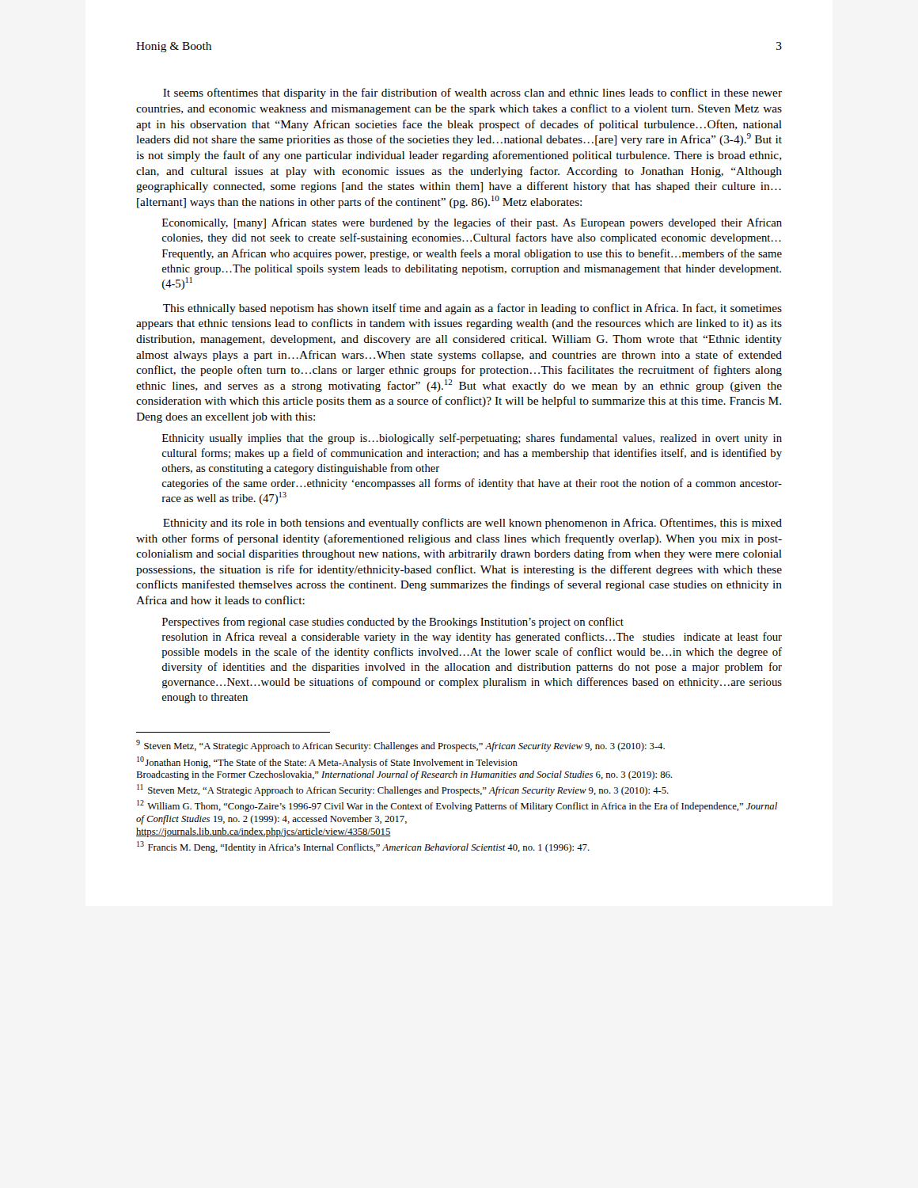Honig & Booth 3
It seems oftentimes that disparity in the fair distribution of wealth across clan and ethnic lines leads to conflict in these newer countries, and economic weakness and mismanagement can be the spark which takes a conflict to a violent turn. Steven Metz was apt in his observation that “Many African societies face the bleak prospect of decades of political turbulence…Often, national leaders did not share the same priorities as those of the societies they led…national debates…[are] very rare in Africa” (3-4).9 But it is not simply the fault of any one particular individual leader regarding aforementioned political turbulence. There is broad ethnic, clan, and cultural issues at play with economic issues as the underlying factor. According to Jonathan Honig, “Although geographically connected, some regions [and the states within them] have a different history that has shaped their culture in…[alternant] ways than the nations in other parts of the continent” (pg. 86).10 Metz elaborates:
Economically, [many] African states were burdened by the legacies of their past. As European powers developed their African colonies, they did not seek to create self-sustaining economies…Cultural factors have also complicated economic development…Frequently, an African who acquires power, prestige, or wealth feels a moral obligation to use this to benefit…members of the same ethnic group…The political spoils system leads to debilitating nepotism, corruption and mismanagement that hinder development. (4-5)11
This ethnically based nepotism has shown itself time and again as a factor in leading to conflict in Africa. In fact, it sometimes appears that ethnic tensions lead to conflicts in tandem with issues regarding wealth (and the resources which are linked to it) as its distribution, management, development, and discovery are all considered critical. William G. Thom wrote that “Ethnic identity almost always plays a part in…African wars…When state systems collapse, and countries are thrown into a state of extended conflict, the people often turn to…clans or larger ethnic groups for protection…This facilitates the recruitment of fighters along ethnic lines, and serves as a strong motivating factor” (4).12 But what exactly do we mean by an ethnic group (given the consideration with which this article posits them as a source of conflict)? It will be helpful to summarize this at this time. Francis M. Deng does an excellent job with this:
Ethnicity usually implies that the group is…biologically self-perpetuating; shares fundamental values, realized in overt unity in cultural forms; makes up a field of communication and interaction; and has a membership that identifies itself, and is identified by others, as constituting a category distinguishable from other
categories of the same order…ethnicity ‘encompasses all forms of identity that have at their root the notion of a common ancestor-race as well as tribe. (47)13
Ethnicity and its role in both tensions and eventually conflicts are well known phenomenon in Africa. Oftentimes, this is mixed with other forms of personal identity (aforementioned religious and class lines which frequently overlap). When you mix in post-colonialism and social disparities throughout new nations, with arbitrarily drawn borders dating from when they were mere colonial possessions, the situation is rife for identity/ethnicity-based conflict. What is interesting is the different degrees with which these conflicts manifested themselves across the continent. Deng summarizes the findings of several regional case studies on ethnicity in Africa and how it leads to conflict:
Perspectives from regional case studies conducted by the Brookings Institution’s project on conflict
resolution in Africa reveal a considerable variety in the way identity has generated conflicts…The studies indicate at least four possible models in the scale of the identity conflicts involved…At the lower scale of conflict would be…in which the degree of diversity of identities and the disparities involved in the allocation and distribution patterns do not pose a major problem for governance…Next…would be situations of compound or complex pluralism in which differences based on ethnicity…are serious enough to threaten
9 Steven Metz, “A Strategic Approach to African Security: Challenges and Prospects,” African Security Review 9, no. 3 (2010): 3-4.
10 Jonathan Honig, “The State of the State: A Meta-Analysis of State Involvement in Television
Broadcasting in the Former Czechoslovakia,” International Journal of Research in Humanities and Social Studies 6, no. 3 (2019): 86.
11 Steven Metz, “A Strategic Approach to African Security: Challenges and Prospects,” African Security Review 9, no. 3 (2010): 4-5.
12 William G. Thom, “Congo-Zaire’s 1996-97 Civil War in the Context of Evolving Patterns of Military Conflict in Africa in the Era of Independence,” Journal of Conflict Studies 19, no. 2 (1999): 4, accessed November 3, 2017,
https://journals.lib.unb.ca/index.php/jcs/article/view/4358/5015
13 Francis M. Deng, “Identity in Africa’s Internal Conflicts,” American Behavioral Scientist 40, no. 1 (1996): 47.